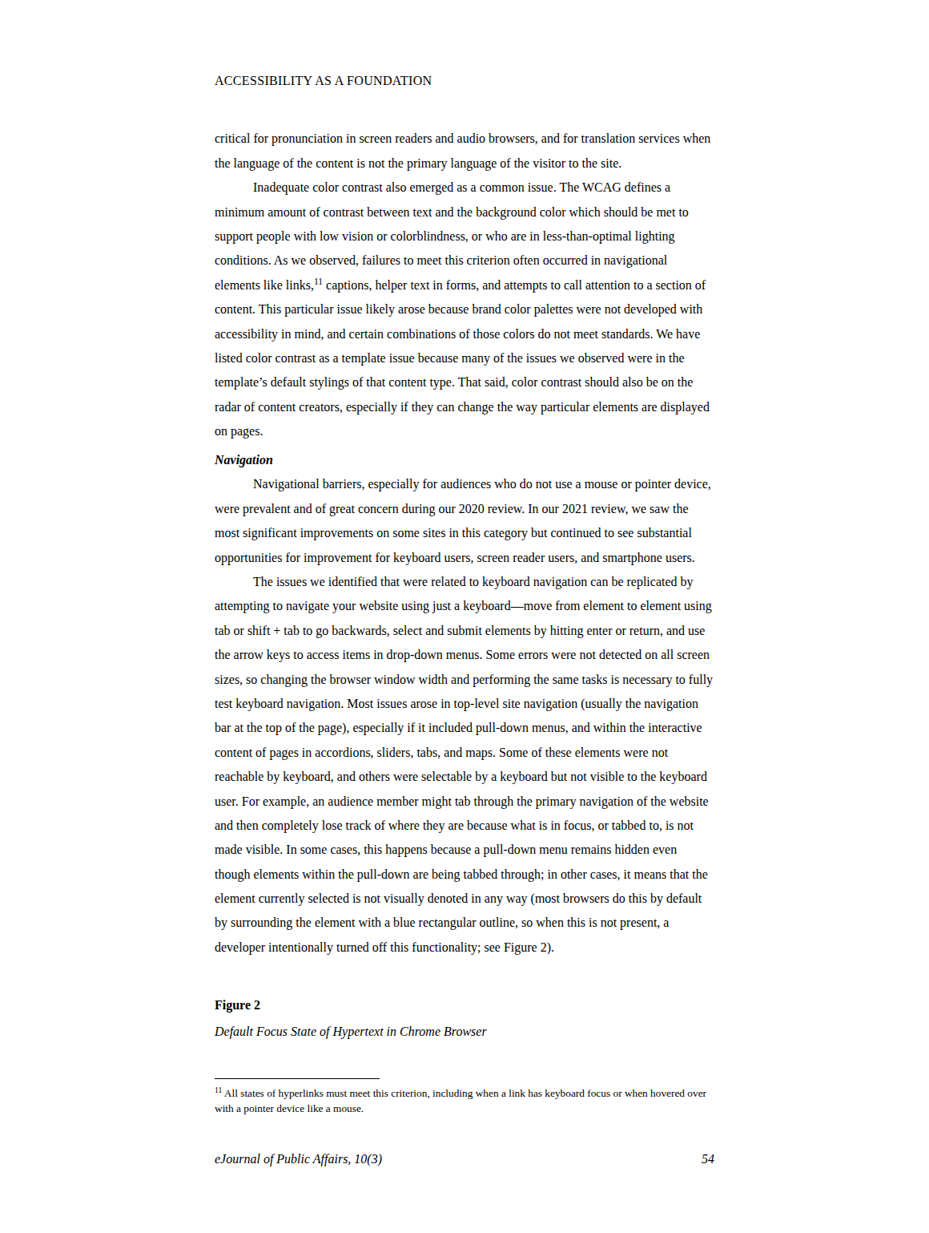ACCESSIBILITY AS A FOUNDATION
critical for pronunciation in screen readers and audio browsers, and for translation services when the language of the content is not the primary language of the visitor to the site.
Inadequate color contrast also emerged as a common issue. The WCAG defines a minimum amount of contrast between text and the background color which should be met to support people with low vision or colorblindness, or who are in less-than-optimal lighting conditions. As we observed, failures to meet this criterion often occurred in navigational elements like links,11 captions, helper text in forms, and attempts to call attention to a section of content. This particular issue likely arose because brand color palettes were not developed with accessibility in mind, and certain combinations of those colors do not meet standards. We have listed color contrast as a template issue because many of the issues we observed were in the template’s default stylings of that content type. That said, color contrast should also be on the radar of content creators, especially if they can change the way particular elements are displayed on pages.
Navigation
Navigational barriers, especially for audiences who do not use a mouse or pointer device, were prevalent and of great concern during our 2020 review. In our 2021 review, we saw the most significant improvements on some sites in this category but continued to see substantial opportunities for improvement for keyboard users, screen reader users, and smartphone users.
The issues we identified that were related to keyboard navigation can be replicated by attempting to navigate your website using just a keyboard—move from element to element using tab or shift + tab to go backwards, select and submit elements by hitting enter or return, and use the arrow keys to access items in drop-down menus. Some errors were not detected on all screen sizes, so changing the browser window width and performing the same tasks is necessary to fully test keyboard navigation. Most issues arose in top-level site navigation (usually the navigation bar at the top of the page), especially if it included pull-down menus, and within the interactive content of pages in accordions, sliders, tabs, and maps. Some of these elements were not reachable by keyboard, and others were selectable by a keyboard but not visible to the keyboard user. For example, an audience member might tab through the primary navigation of the website and then completely lose track of where they are because what is in focus, or tabbed to, is not made visible. In some cases, this happens because a pull-down menu remains hidden even though elements within the pull-down are being tabbed through; in other cases, it means that the element currently selected is not visually denoted in any way (most browsers do this by default by surrounding the element with a blue rectangular outline, so when this is not present, a developer intentionally turned off this functionality; see Figure 2).
Figure 2
Default Focus State of Hypertext in Chrome Browser
11 All states of hyperlinks must meet this criterion, including when a link has keyboard focus or when hovered over with a pointer device like a mouse.
eJournal of Public Affairs, 10(3) 54